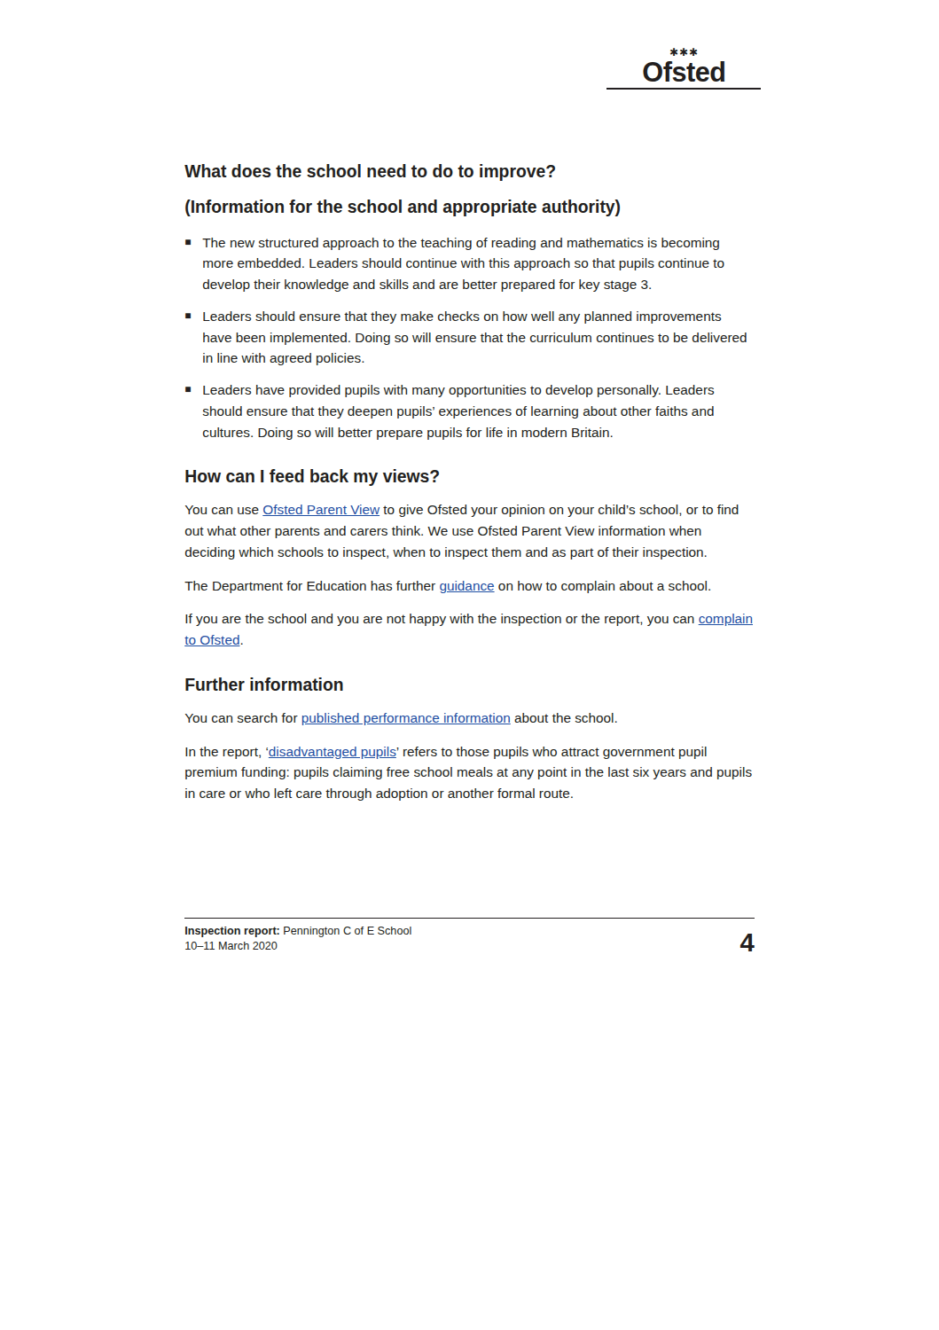✱✱✱
Ofsted
What does the school need to do to improve?
(Information for the school and appropriate authority)
The new structured approach to the teaching of reading and mathematics is becoming more embedded. Leaders should continue with this approach so that pupils continue to develop their knowledge and skills and are better prepared for key stage 3.
Leaders should ensure that they make checks on how well any planned improvements have been implemented. Doing so will ensure that the curriculum continues to be delivered in line with agreed policies.
Leaders have provided pupils with many opportunities to develop personally. Leaders should ensure that they deepen pupils’ experiences of learning about other faiths and cultures. Doing so will better prepare pupils for life in modern Britain.
How can I feed back my views?
You can use Ofsted Parent View to give Ofsted your opinion on your child’s school, or to find out what other parents and carers think. We use Ofsted Parent View information when deciding which schools to inspect, when to inspect them and as part of their inspection.
The Department for Education has further guidance on how to complain about a school.
If you are the school and you are not happy with the inspection or the report, you can complain to Ofsted.
Further information
You can search for published performance information about the school.
In the report, ‘disadvantaged pupils’ refers to those pupils who attract government pupil premium funding: pupils claiming free school meals at any point in the last six years and pupils in care or who left care through adoption or another formal route.
Inspection report: Pennington C of E School
10–11 March 2020
4